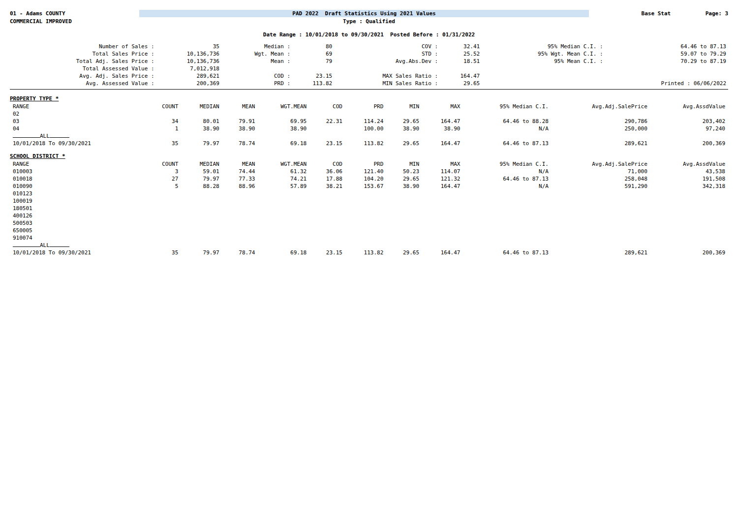01 - Adams COUNTY
PAD 2022 Draft Statistics Using 2021 Values
Base Stat
Page: 3
COMMERCIAL IMPROVED
Type : Qualified
Date Range : 10/01/2018 to 09/30/2021 Posted Before : 01/31/2022
| Number of Sales : | 35 | Median : | 80 | COV : | 32.41 | 95% Median C.I. : | 64.46 to 87.13 |
| Total Sales Price : | 10,136,736 | Wgt. Mean : | 69 | STD : | 25.52 | 95% Wgt. Mean C.I. : | 59.07 to 79.29 |
| Total Adj. Sales Price : | 10,136,736 | Mean : | 79 | Avg.Abs.Dev : | 18.51 | 95% Mean C.I. : | 70.29 to 87.19 |
| Total Assessed Value : | 7,012,918 | | | | | | |
| Avg. Adj. Sales Price : | 289,621 | COD : | 23.15 | MAX Sales Ratio : | 164.47 | | |
| Avg. Assessed Value : | 200,369 | PRD : | 113.82 | MIN Sales Ratio : | 29.65 | | Printed : 06/06/2022 |
PROPERTY TYPE *
| RANGE | COUNT | MEDIAN | MEAN | WGT.MEAN | COD | PRD | MIN | MAX | 95% Median C.I. | Avg.Adj.SalePrice | Avg.AssdValue |
| --- | --- | --- | --- | --- | --- | --- | --- | --- | --- | --- | --- |
| 02 | | | | | | | | | | | |
| 03 | 34 | 80.01 | 79.91 | 69.95 | 22.31 | 114.24 | 29.65 | 164.47 | 64.46 to 88.28 | 290,786 | 203,402 |
| 04 | 1 | 38.90 | 38.90 | 38.90 | | 100.00 | 38.90 | 38.90 | N/A | 250,000 | 97,240 |
| ALL | | | | | | | | | | | |
| 10/01/2018 To 09/30/2021 | 35 | 79.97 | 78.74 | 69.18 | 23.15 | 113.82 | 29.65 | 164.47 | 64.46 to 87.13 | 289,621 | 200,369 |
SCHOOL DISTRICT *
| RANGE | COUNT | MEDIAN | MEAN | WGT.MEAN | COD | PRD | MIN | MAX | 95% Median C.I. | Avg.Adj.SalePrice | Avg.AssdValue |
| --- | --- | --- | --- | --- | --- | --- | --- | --- | --- | --- | --- |
| 010003 | 3 | 59.01 | 74.44 | 61.32 | 36.06 | 121.40 | 50.23 | 114.07 | N/A | 71,000 | 43,538 |
| 010018 | 27 | 79.97 | 77.33 | 74.21 | 17.88 | 104.20 | 29.65 | 121.32 | 64.46 to 87.13 | 258,048 | 191,508 |
| 010090 | 5 | 88.28 | 88.96 | 57.89 | 38.21 | 153.67 | 38.90 | 164.47 | N/A | 591,290 | 342,318 |
| 010123 | | | | | | | | | | | |
| 100019 | | | | | | | | | | | |
| 180501 | | | | | | | | | | | |
| 400126 | | | | | | | | | | | |
| 500503 | | | | | | | | | | | |
| 650005 | | | | | | | | | | | |
| 910074 | | | | | | | | | | | |
| ALL | | | | | | | | | | | |
| 10/01/2018 To 09/30/2021 | 35 | 79.97 | 78.74 | 69.18 | 23.15 | 113.82 | 29.65 | 164.47 | 64.46 to 87.13 | 289,621 | 200,369 |